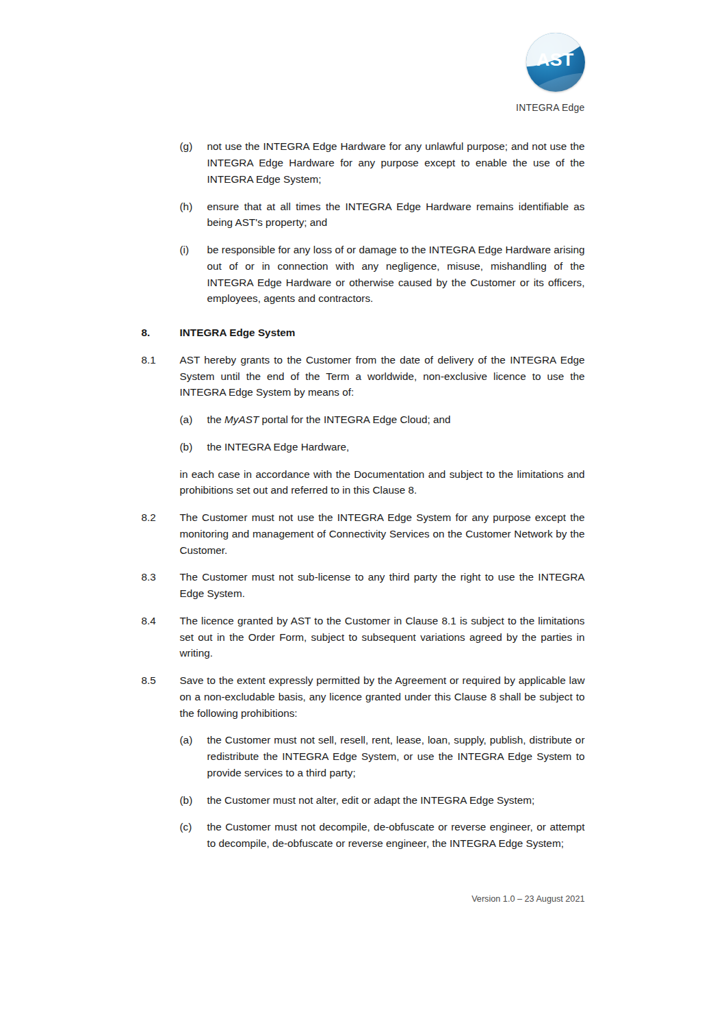AST
INTEGRA Edge
(g)
not use the INTEGRA Edge Hardware for any unlawful purpose; and not use the INTEGRA Edge Hardware for any purpose except to enable the use of the INTEGRA Edge System;
(h)
ensure that at all times the INTEGRA Edge Hardware remains identifiable as being AST's property; and
(i)
be responsible for any loss of or damage to the INTEGRA Edge Hardware arising out of or in connection with any negligence, misuse, mishandling of the INTEGRA Edge Hardware or otherwise caused by the Customer or its officers, employees, agents and contractors.
8. INTEGRA Edge System
8.1
AST hereby grants to the Customer from the date of delivery of the INTEGRA Edge System until the end of the Term a worldwide, non-exclusive licence to use the INTEGRA Edge System by means of:
(a)
the MyAST portal for the INTEGRA Edge Cloud; and
(b)
the INTEGRA Edge Hardware,
in each case in accordance with the Documentation and subject to the limitations and prohibitions set out and referred to in this Clause 8.
8.2
The Customer must not use the INTEGRA Edge System for any purpose except the monitoring and management of Connectivity Services on the Customer Network by the Customer.
8.3
The Customer must not sub-license to any third party the right to use the INTEGRA Edge System.
8.4
The licence granted by AST to the Customer in Clause 8.1 is subject to the limitations set out in the Order Form, subject to subsequent variations agreed by the parties in writing.
8.5
Save to the extent expressly permitted by the Agreement or required by applicable law on a non-excludable basis, any licence granted under this Clause 8 shall be subject to the following prohibitions:
(a)
the Customer must not sell, resell, rent, lease, loan, supply, publish, distribute or redistribute the INTEGRA Edge System, or use the INTEGRA Edge System to provide services to a third party;
(b)
the Customer must not alter, edit or adapt the INTEGRA Edge System;
(c)
the Customer must not decompile, de-obfuscate or reverse engineer, or attempt to decompile, de-obfuscate or reverse engineer, the INTEGRA Edge System;
Version 1.0 – 23 August 2021